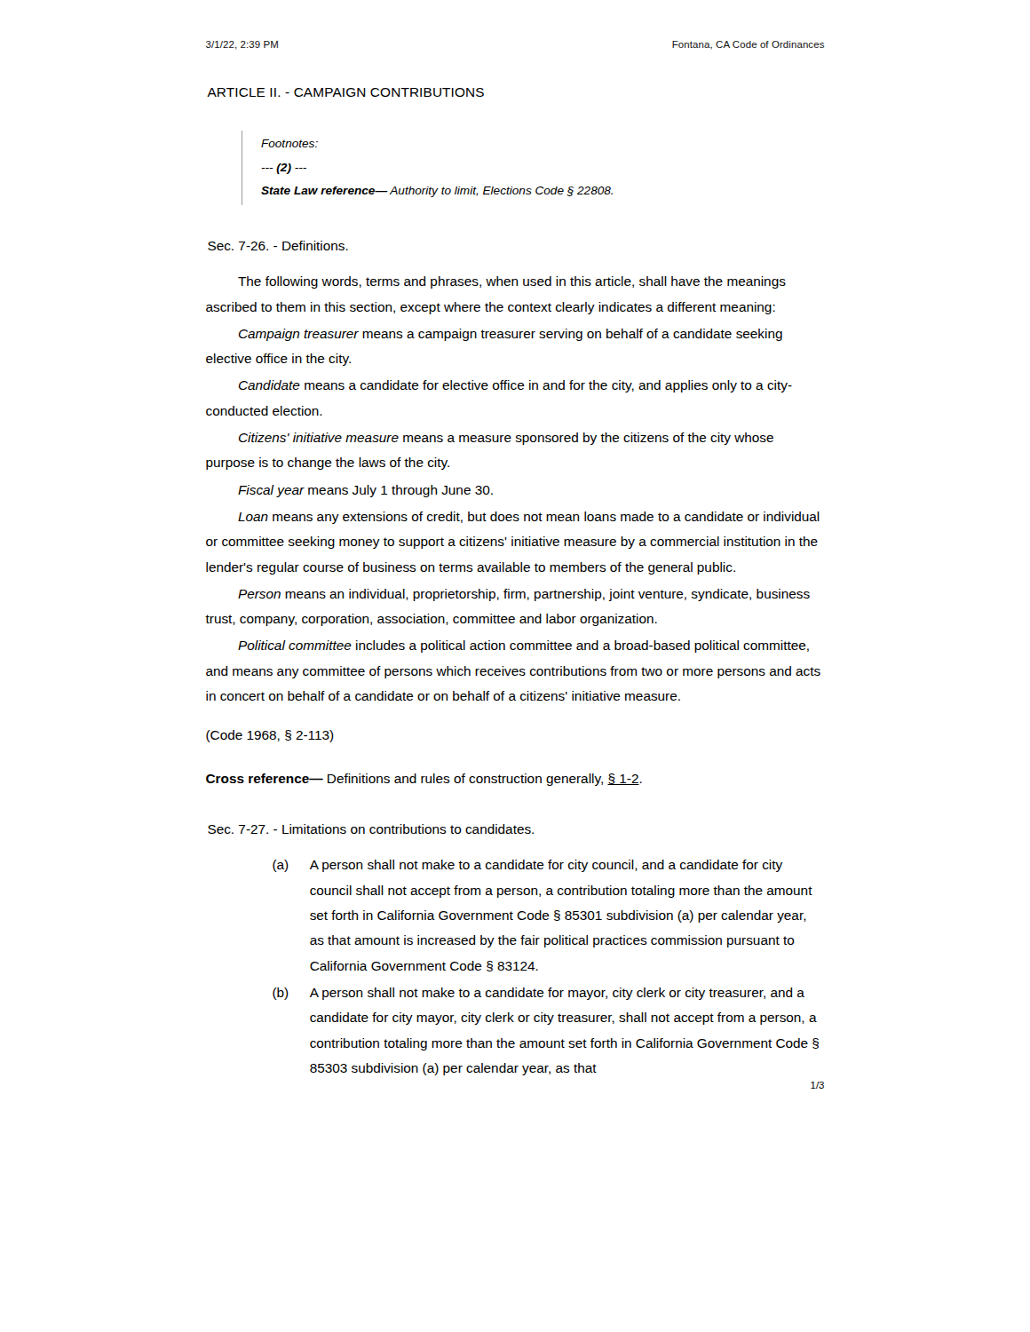3/1/22, 2:39 PM Fontana, CA Code of Ordinances
ARTICLE II. - CAMPAIGN CONTRIBUTIONS
Footnotes:
--- (2) ---
State Law reference— Authority to limit, Elections Code § 22808.
Sec. 7-26. - Definitions.
The following words, terms and phrases, when used in this article, shall have the meanings ascribed to them in this section, except where the context clearly indicates a different meaning:
Campaign treasurer means a campaign treasurer serving on behalf of a candidate seeking elective office in the city.
Candidate means a candidate for elective office in and for the city, and applies only to a city-conducted election.
Citizens' initiative measure means a measure sponsored by the citizens of the city whose purpose is to change the laws of the city.
Fiscal year means July 1 through June 30.
Loan means any extensions of credit, but does not mean loans made to a candidate or individual or committee seeking money to support a citizens' initiative measure by a commercial institution in the lender's regular course of business on terms available to members of the general public.
Person means an individual, proprietorship, firm, partnership, joint venture, syndicate, business trust, company, corporation, association, committee and labor organization.
Political committee includes a political action committee and a broad-based political committee, and means any committee of persons which receives contributions from two or more persons and acts in concert on behalf of a candidate or on behalf of a citizens' initiative measure.
(Code 1968, § 2-113)
Cross reference— Definitions and rules of construction generally, § 1-2.
Sec. 7-27. - Limitations on contributions to candidates.
(a) A person shall not make to a candidate for city council, and a candidate for city council shall not accept from a person, a contribution totaling more than the amount set forth in California Government Code § 85301 subdivision (a) per calendar year, as that amount is increased by the fair political practices commission pursuant to California Government Code § 83124.
(b) A person shall not make to a candidate for mayor, city clerk or city treasurer, and a candidate for city mayor, city clerk or city treasurer, shall not accept from a person, a contribution totaling more than the amount set forth in California Government Code § 85303 subdivision (a) per calendar year, as that
1/3